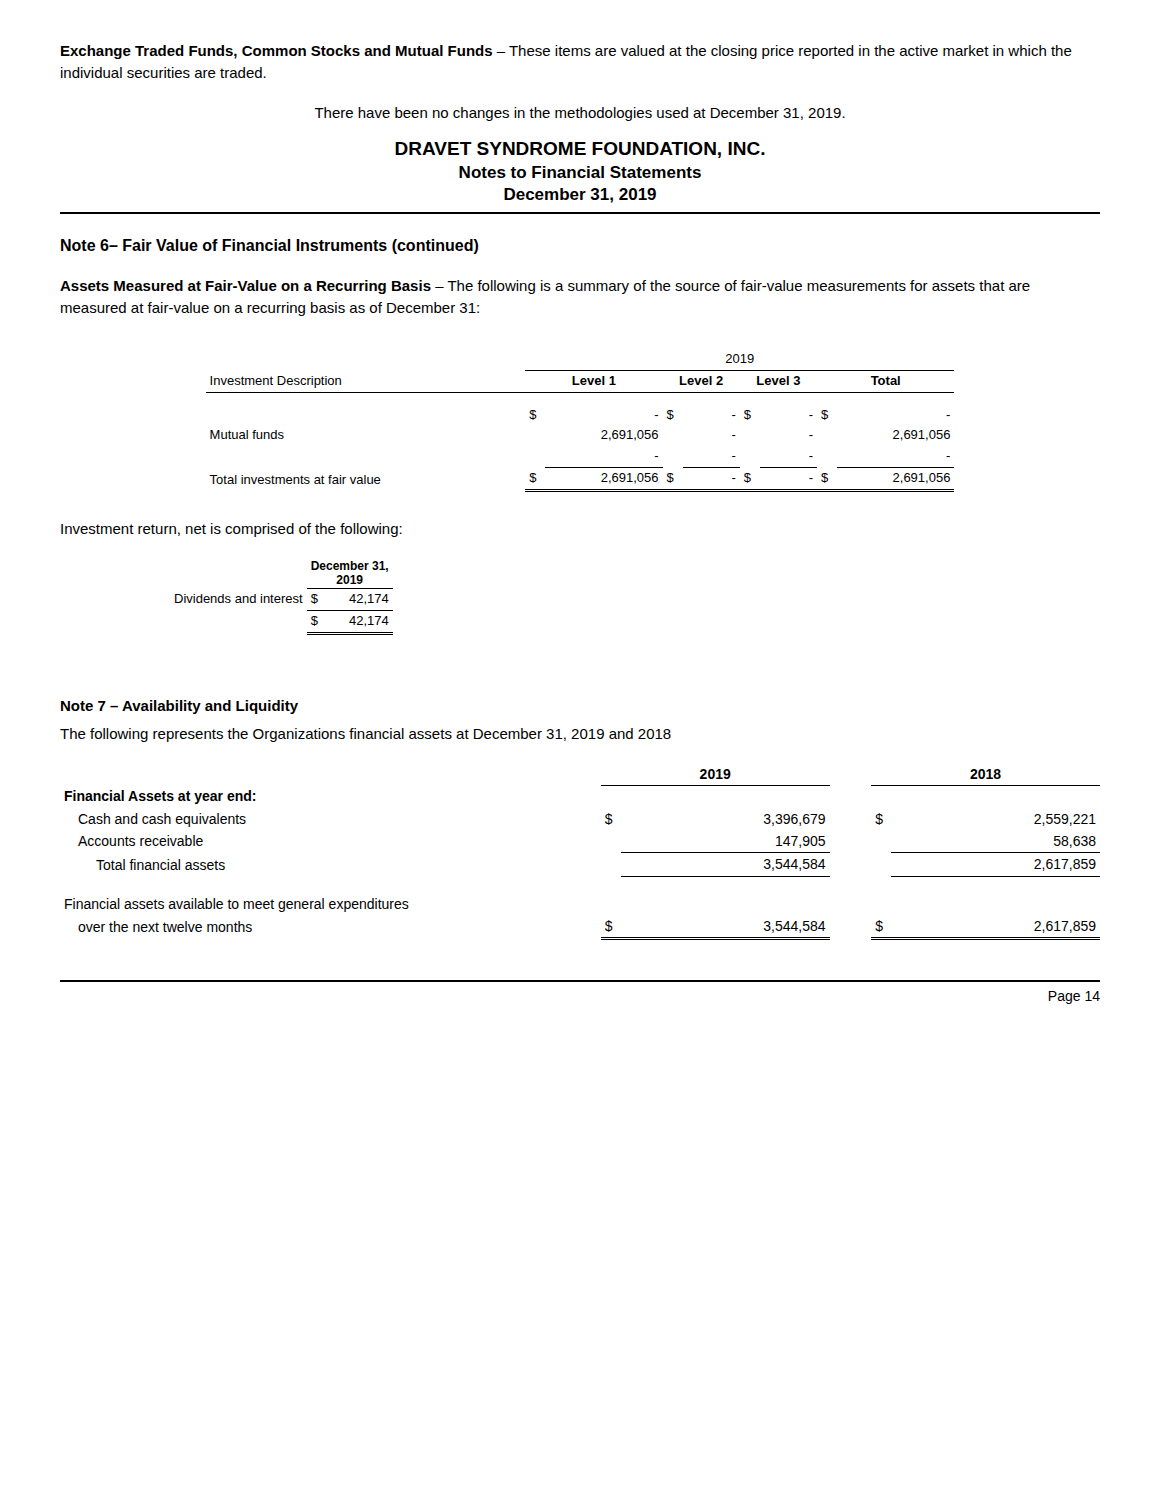Exchange Traded Funds, Common Stocks and Mutual Funds – These items are valued at the closing price reported in the active market in which the individual securities are traded.
There have been no changes in the methodologies used at December 31, 2019.
DRAVET SYNDROME FOUNDATION, INC.
Notes to Financial Statements
December 31, 2019
Note 6– Fair Value of Financial Instruments (continued)
Assets Measured at Fair-Value on a Recurring Basis – The following is a summary of the source of fair-value measurements for assets that are measured at fair-value on a recurring basis as of December 31:
| | 2019 |
| Investment Description | Level 1 | Level 2 | Level 3 | Total |
| | $ | - | $ | - | $ | - | $ | - |
| Mutual funds | | 2,691,056 | | - | | - | | 2,691,056 |
| | | - | | - | | - | | - |
| Total investments at fair value | $ | 2,691,056 | $ | - | $ | - | $ | 2,691,056 |
Investment return, net is comprised of the following:
| | December 31, 2019 |
| Dividends and interest | $ | 42,174 |
| | $ | 42,174 |
Note 7 – Availability and Liquidity
The following represents the Organizations financial assets at December 31, 2019 and 2018
| | 2019 | | 2018 |
| Financial Assets at year end: | | | | | |
| Cash and cash equivalents | $ | 3,396,679 | | $ | 2,559,221 |
| Accounts receivable | | 147,905 | | | 58,638 |
| Total financial assets | | 3,544,584 | | | 2,617,859 |
| Financial assets available to meet general expenditures | | | | | |
| over the next twelve months | $ | 3,544,584 | | $ | 2,617,859 |
Page 14